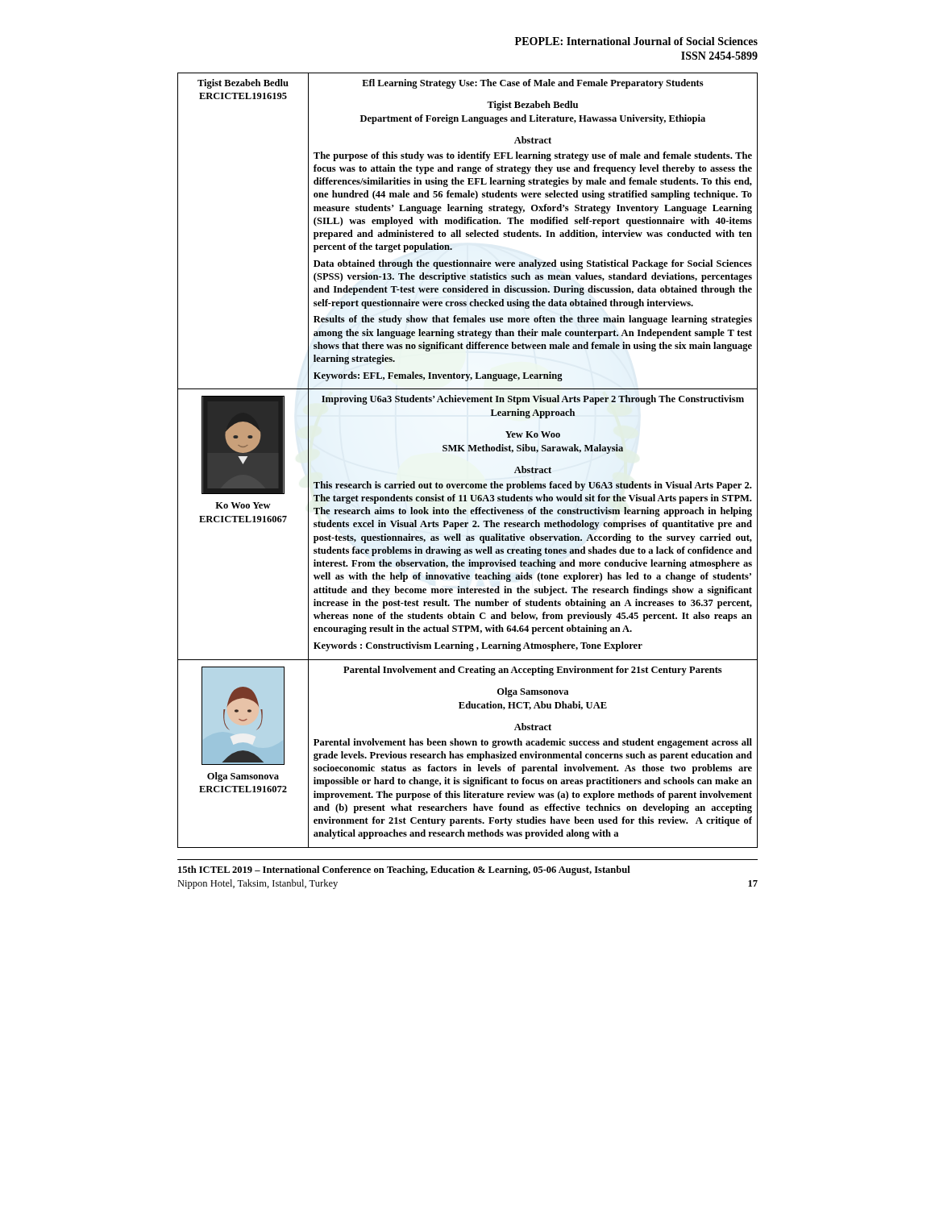RESEARCH
PEOPLE: International Journal of Social Sciences
ISSN 2454-5899
| Tigist Bezabeh Bedlu ERCICTEL1916195 | Efl Learning Strategy Use: The Case of Male and Female Preparatory Students Tigist Bezabeh Bedlu Department of Foreign Languages and Literature, Hawassa University, Ethiopia Abstract The purpose of this study was to identify EFL learning strategy use of male and female students. The focus was to attain the type and range of strategy they use and frequency level thereby to assess the differences/similarities in using the EFL learning strategies by male and female students. To this end, one hundred (44 male and 56 female) students were selected using stratified sampling technique. To measure students’ Language learning strategy, Oxford’s Strategy Inventory Language Learning (SILL) was employed with modification. The modified self-report questionnaire with 40-items prepared and administered to all selected students. In addition, interview was conducted with ten percent of the target population. Data obtained through the questionnaire were analyzed using Statistical Package for Social Sciences (SPSS) version-13. The descriptive statistics such as mean values, standard deviations, percentages and Independent T-test were considered in discussion. During discussion, data obtained through the self-report questionnaire were cross checked using the data obtained through interviews. Results of the study show that females use more often the three main language learning strategies among the six language learning strategy than their male counterpart. An Independent sample T test shows that there was no significant difference between male and female in using the six main language learning strategies. Keywords: EFL, Females, Inventory, Language, Learning |
| Ko Woo Yew ERCICTEL1916067 | Improving U6a3 Students’ Achievement In Stpm Visual Arts Paper 2 Through The Constructivism Learning Approach Yew Ko Woo SMK Methodist, Sibu, Sarawak, Malaysia Abstract This research is carried out to overcome the problems faced by U6A3 students in Visual Arts Paper 2. The target respondents consist of 11 U6A3 students who would sit for the Visual Arts papers in STPM. The research aims to look into the effectiveness of the constructivism learning approach in helping students excel in Visual Arts Paper 2. The research methodology comprises of quantitative pre and post-tests, questionnaires, as well as qualitative observation. According to the survey carried out, students face problems in drawing as well as creating tones and shades due to a lack of confidence and interest. From the observation, the improvised teaching and more conducive learning atmosphere as well as with the help of innovative teaching aids (tone explorer) has led to a change of students’ attitude and they become more interested in the subject. The research findings show a significant increase in the post-test result. The number of students obtaining an A increases to 36.37 percent, whereas none of the students obtain C and below, from previously 45.45 percent. It also reaps an encouraging result in the actual STPM, with 64.64 percent obtaining an A. Keywords : Constructivism Learning , Learning Atmosphere, Tone Explorer |
| Olga Samsonova ERCICTEL1916072 | Parental Involvement and Creating an Accepting Environment for 21st Century Parents Olga Samsonova Education, HCT, Abu Dhabi, UAE Abstract Parental involvement has been shown to growth academic success and student engagement across all grade levels. Previous research has emphasized environmental concerns such as parent education and socioeconomic status as factors in levels of parental involvement. As those two problems are impossible or hard to change, it is significant to focus on areas practitioners and schools can make an improvement. The purpose of this literature review was (a) to explore methods of parent involvement and (b) present what researchers have found as effective technics on developing an accepting environment for 21st Century parents. Forty studies have been used for this review. A critique of analytical approaches and research methods was provided along with a |
15th ICTEL 2019 – International Conference on Teaching, Education & Learning, 05-06 August, Istanbul
Nippon Hotel, Taksim, Istanbul, Turkey 17